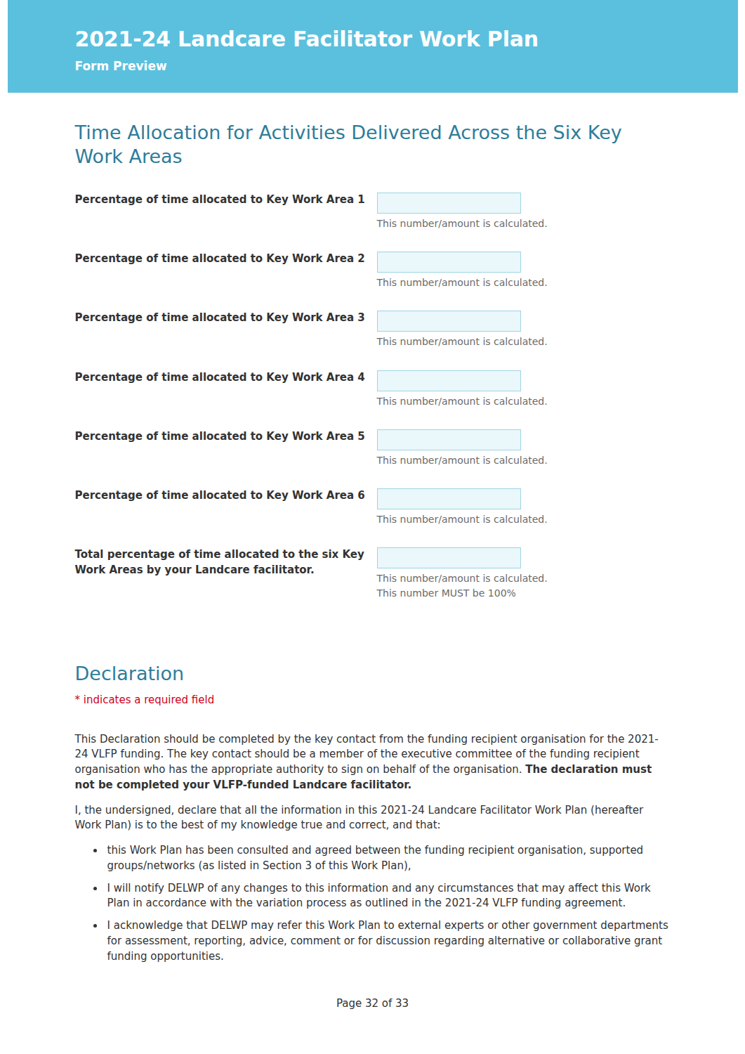2021-24 Landcare Facilitator Work Plan
Form Preview
Time Allocation for Activities Delivered Across the Six Key Work Areas
| Percentage of time allocated to Key Work Area 1 | This number/amount is calculated. |
| Percentage of time allocated to Key Work Area 2 | This number/amount is calculated. |
| Percentage of time allocated to Key Work Area 3 | This number/amount is calculated. |
| Percentage of time allocated to Key Work Area 4 | This number/amount is calculated. |
| Percentage of time allocated to Key Work Area 5 | This number/amount is calculated. |
| Percentage of time allocated to Key Work Area 6 | This number/amount is calculated. |
| Total percentage of time allocated to the six Key Work Areas by your Landcare facilitator. | This number/amount is calculated. This number MUST be 100% |
Declaration
* indicates a required field
This Declaration should be completed by the key contact from the funding recipient organisation for the 2021-24 VLFP funding. The key contact should be a member of the executive committee of the funding recipient organisation who has the appropriate authority to sign on behalf of the organisation. The declaration must not be completed your VLFP-funded Landcare facilitator.
I, the undersigned, declare that all the information in this 2021-24 Landcare Facilitator Work Plan (hereafter Work Plan) is to the best of my knowledge true and correct, and that:
this Work Plan has been consulted and agreed between the funding recipient organisation, supported groups/networks (as listed in Section 3 of this Work Plan),
I will notify DELWP of any changes to this information and any circumstances that may affect this Work Plan in accordance with the variation process as outlined in the 2021-24 VLFP funding agreement.
I acknowledge that DELWP may refer this Work Plan to external experts or other government departments for assessment, reporting, advice, comment or for discussion regarding alternative or collaborative grant funding opportunities.
Page 32 of 33